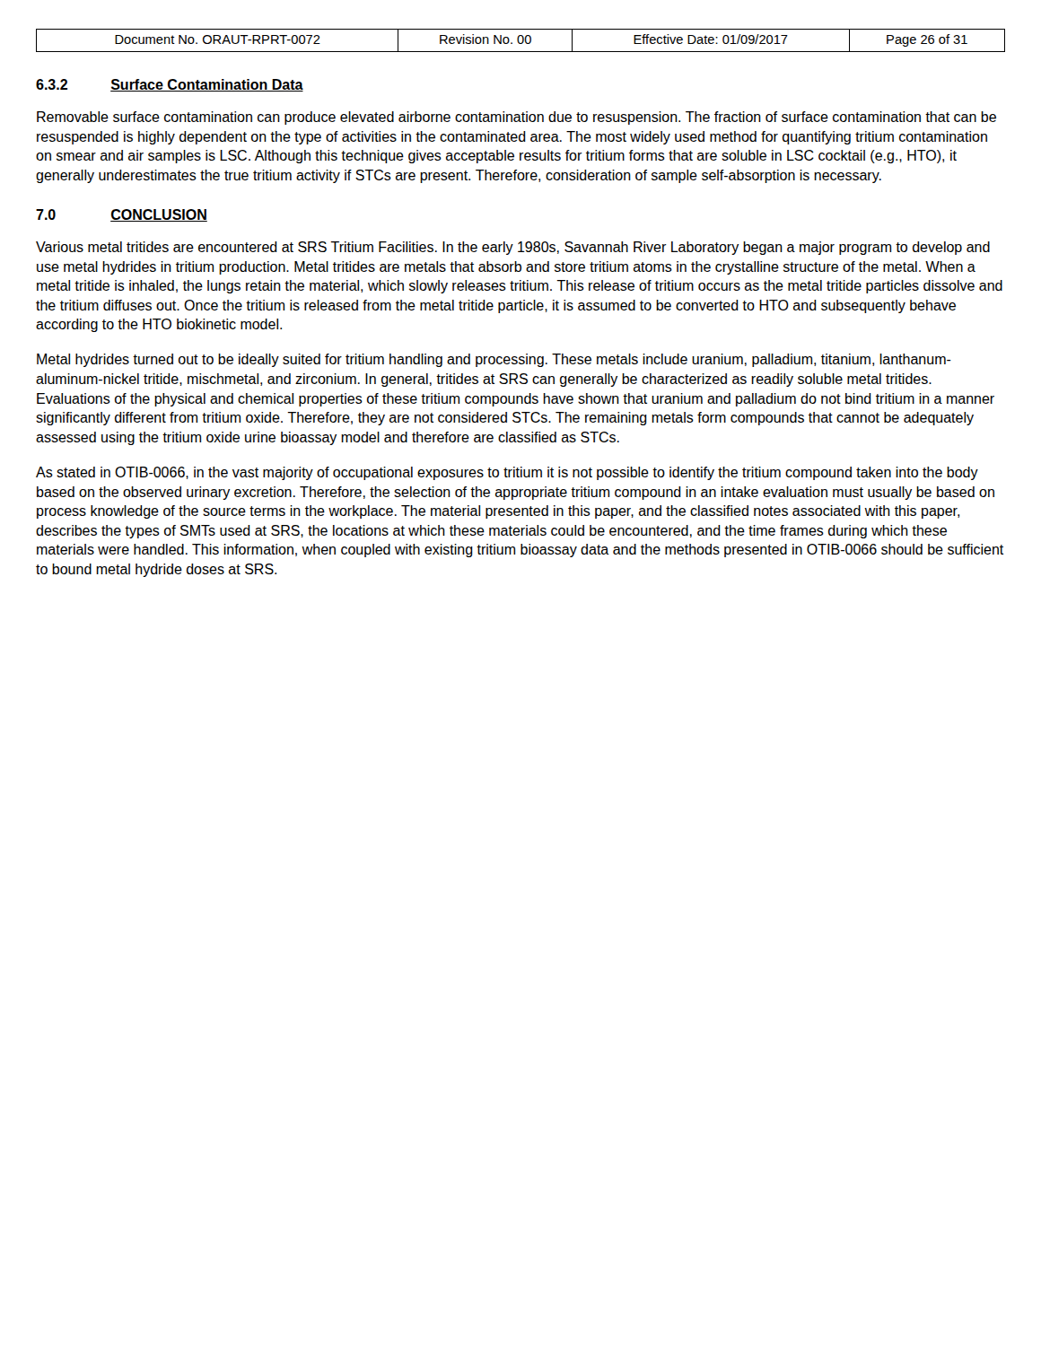| Document No. ORAUT-RPRT-0072 | Revision No. 00 | Effective Date: 01/09/2017 | Page 26 of 31 |
6.3.2 Surface Contamination Data
Removable surface contamination can produce elevated airborne contamination due to resuspension. The fraction of surface contamination that can be resuspended is highly dependent on the type of activities in the contaminated area. The most widely used method for quantifying tritium contamination on smear and air samples is LSC. Although this technique gives acceptable results for tritium forms that are soluble in LSC cocktail (e.g., HTO), it generally underestimates the true tritium activity if STCs are present. Therefore, consideration of sample self-absorption is necessary.
7.0 CONCLUSION
Various metal tritides are encountered at SRS Tritium Facilities. In the early 1980s, Savannah River Laboratory began a major program to develop and use metal hydrides in tritium production. Metal tritides are metals that absorb and store tritium atoms in the crystalline structure of the metal. When a metal tritide is inhaled, the lungs retain the material, which slowly releases tritium. This release of tritium occurs as the metal tritide particles dissolve and the tritium diffuses out. Once the tritium is released from the metal tritide particle, it is assumed to be converted to HTO and subsequently behave according to the HTO biokinetic model.
Metal hydrides turned out to be ideally suited for tritium handling and processing. These metals include uranium, palladium, titanium, lanthanum-aluminum-nickel tritide, mischmetal, and zirconium. In general, tritides at SRS can generally be characterized as readily soluble metal tritides. Evaluations of the physical and chemical properties of these tritium compounds have shown that uranium and palladium do not bind tritium in a manner significantly different from tritium oxide. Therefore, they are not considered STCs. The remaining metals form compounds that cannot be adequately assessed using the tritium oxide urine bioassay model and therefore are classified as STCs.
As stated in OTIB-0066, in the vast majority of occupational exposures to tritium it is not possible to identify the tritium compound taken into the body based on the observed urinary excretion. Therefore, the selection of the appropriate tritium compound in an intake evaluation must usually be based on process knowledge of the source terms in the workplace. The material presented in this paper, and the classified notes associated with this paper, describes the types of SMTs used at SRS, the locations at which these materials could be encountered, and the time frames during which these materials were handled. This information, when coupled with existing tritium bioassay data and the methods presented in OTIB-0066 should be sufficient to bound metal hydride doses at SRS.